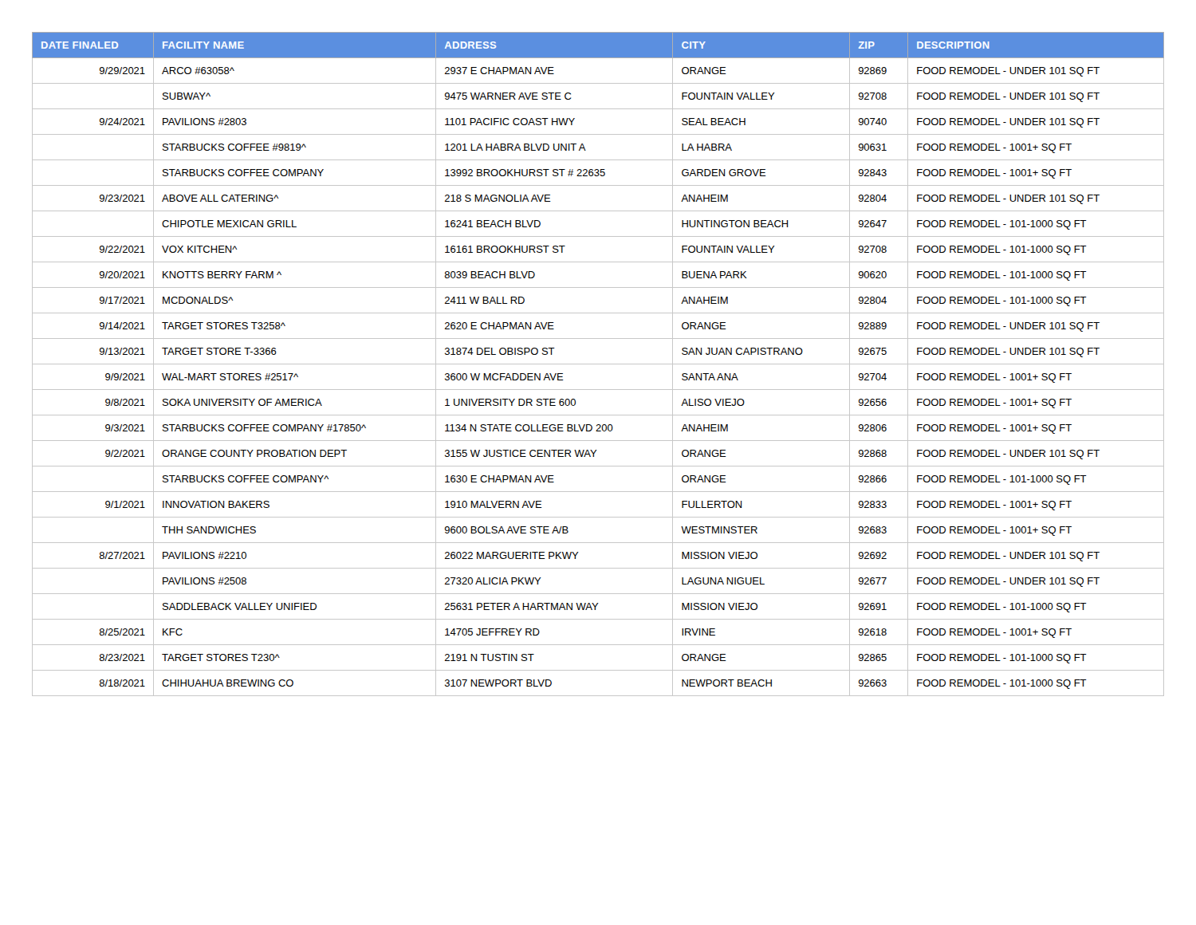| DATE FINALED | FACILITY NAME | ADDRESS | CITY | ZIP | DESCRIPTION |
| --- | --- | --- | --- | --- | --- |
| 9/29/2021 | ARCO #63058^ | 2937 E CHAPMAN AVE | ORANGE | 92869 | FOOD REMODEL - UNDER 101 SQ FT |
| | SUBWAY^ | 9475 WARNER AVE STE C | FOUNTAIN VALLEY | 92708 | FOOD REMODEL - UNDER 101 SQ FT |
| 9/24/2021 | PAVILIONS #2803 | 1101 PACIFIC COAST HWY | SEAL BEACH | 90740 | FOOD REMODEL - UNDER 101 SQ FT |
| | STARBUCKS COFFEE #9819^ | 1201 LA HABRA BLVD UNIT A | LA HABRA | 90631 | FOOD REMODEL - 1001+ SQ FT |
| | STARBUCKS COFFEE COMPANY | 13992 BROOKHURST ST # 22635 | GARDEN GROVE | 92843 | FOOD REMODEL - 1001+ SQ FT |
| 9/23/2021 | ABOVE ALL CATERING^ | 218 S MAGNOLIA AVE | ANAHEIM | 92804 | FOOD REMODEL - UNDER 101 SQ FT |
| | CHIPOTLE MEXICAN GRILL | 16241 BEACH BLVD | HUNTINGTON BEACH | 92647 | FOOD REMODEL - 101-1000 SQ FT |
| 9/22/2021 | VOX KITCHEN^ | 16161 BROOKHURST ST | FOUNTAIN VALLEY | 92708 | FOOD REMODEL - 101-1000 SQ FT |
| 9/20/2021 | KNOTTS BERRY FARM ^ | 8039 BEACH BLVD | BUENA PARK | 90620 | FOOD REMODEL - 101-1000 SQ FT |
| 9/17/2021 | MCDONALDS^ | 2411 W BALL RD | ANAHEIM | 92804 | FOOD REMODEL - 101-1000 SQ FT |
| 9/14/2021 | TARGET STORES T3258^ | 2620 E CHAPMAN AVE | ORANGE | 92889 | FOOD REMODEL - UNDER 101 SQ FT |
| 9/13/2021 | TARGET STORE T-3366 | 31874 DEL OBISPO ST | SAN JUAN CAPISTRANO | 92675 | FOOD REMODEL - UNDER 101 SQ FT |
| 9/9/2021 | WAL-MART STORES #2517^ | 3600 W MCFADDEN AVE | SANTA ANA | 92704 | FOOD REMODEL - 1001+ SQ FT |
| 9/8/2021 | SOKA UNIVERSITY OF AMERICA | 1 UNIVERSITY DR STE 600 | ALISO VIEJO | 92656 | FOOD REMODEL - 1001+ SQ FT |
| 9/3/2021 | STARBUCKS COFFEE COMPANY #17850^ | 1134 N STATE COLLEGE BLVD 200 | ANAHEIM | 92806 | FOOD REMODEL - 1001+ SQ FT |
| 9/2/2021 | ORANGE COUNTY PROBATION DEPT | 3155 W JUSTICE CENTER WAY | ORANGE | 92868 | FOOD REMODEL - UNDER 101 SQ FT |
| | STARBUCKS COFFEE COMPANY^ | 1630 E CHAPMAN AVE | ORANGE | 92866 | FOOD REMODEL - 101-1000 SQ FT |
| 9/1/2021 | INNOVATION BAKERS | 1910 MALVERN AVE | FULLERTON | 92833 | FOOD REMODEL - 1001+ SQ FT |
| | THH SANDWICHES | 9600 BOLSA AVE STE A/B | WESTMINSTER | 92683 | FOOD REMODEL - 1001+ SQ FT |
| 8/27/2021 | PAVILIONS #2210 | 26022 MARGUERITE PKWY | MISSION VIEJO | 92692 | FOOD REMODEL - UNDER 101 SQ FT |
| | PAVILIONS #2508 | 27320 ALICIA PKWY | LAGUNA NIGUEL | 92677 | FOOD REMODEL - UNDER 101 SQ FT |
| | SADDLEBACK VALLEY UNIFIED | 25631 PETER A HARTMAN WAY | MISSION VIEJO | 92691 | FOOD REMODEL - 101-1000 SQ FT |
| 8/25/2021 | KFC | 14705 JEFFREY RD | IRVINE | 92618 | FOOD REMODEL - 1001+ SQ FT |
| 8/23/2021 | TARGET STORES T230^ | 2191 N TUSTIN ST | ORANGE | 92865 | FOOD REMODEL - 101-1000 SQ FT |
| 8/18/2021 | CHIHUAHUA BREWING CO | 3107 NEWPORT BLVD | NEWPORT BEACH | 92663 | FOOD REMODEL - 101-1000 SQ FT |